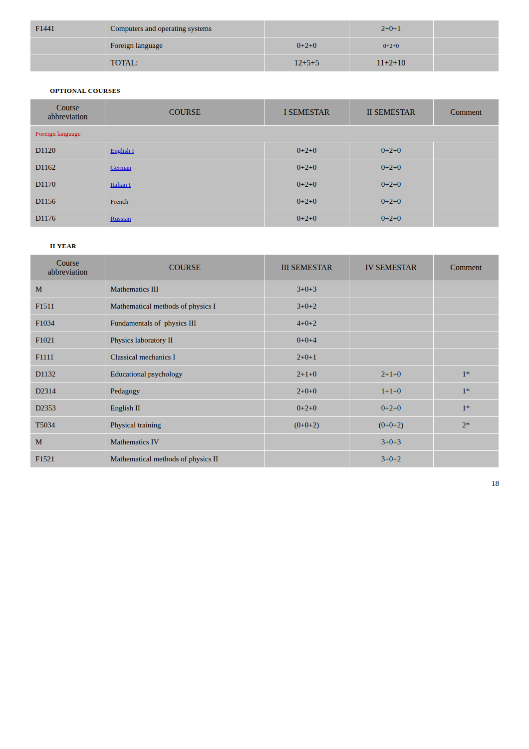| F1441 | Computers and operating systems | | 2+0+1 | |
| | Foreign language | 0+2+0 | 0+2+0 | |
| | TOTAL: | 12+5+5 | 11+2+10 | |
OPTIONAL COURSES
| Course abbreviation | COURSE | I SEMESTAR | II SEMESTAR | Comment |
| --- | --- | --- | --- | --- |
| Foreign language |
| D1120 | English I | 0+2+0 | 0+2+0 | |
| D1162 | German | 0+2+0 | 0+2+0 | |
| D1170 | Italian I | 0+2+0 | 0+2+0 | |
| D1156 | French | 0+2+0 | 0+2+0 | |
| D1176 | Russian | 0+2+0 | 0+2+0 | |
II YEAR
| Course abbreviation | COURSE | III SEMESTAR | IV SEMESTAR | Comment |
| --- | --- | --- | --- | --- |
| M | Mathematics III | 3+0+3 | | |
| F1511 | Mathematical methods of physics I | 3+0+2 | | |
| F1034 | Fundamentals of physics III | 4+0+2 | | |
| F1021 | Physics laboratory II | 0+0+4 | | |
| F1111 | Classical mechanics I | 2+0+1 | | |
| D1132 | Educational psychology | 2+1+0 | 2+1+0 | 1* |
| D2314 | Pedagogy | 2+0+0 | 1+1+0 | 1* |
| D2353 | English II | 0+2+0 | 0+2+0 | 1* |
| T5034 | Physical training | (0+0+2) | (0+0+2) | 2* |
| M | Mathematics IV | | 3+0+3 | |
| F1521 | Mathematical methods of physics II | | 3+0+2 | |
18